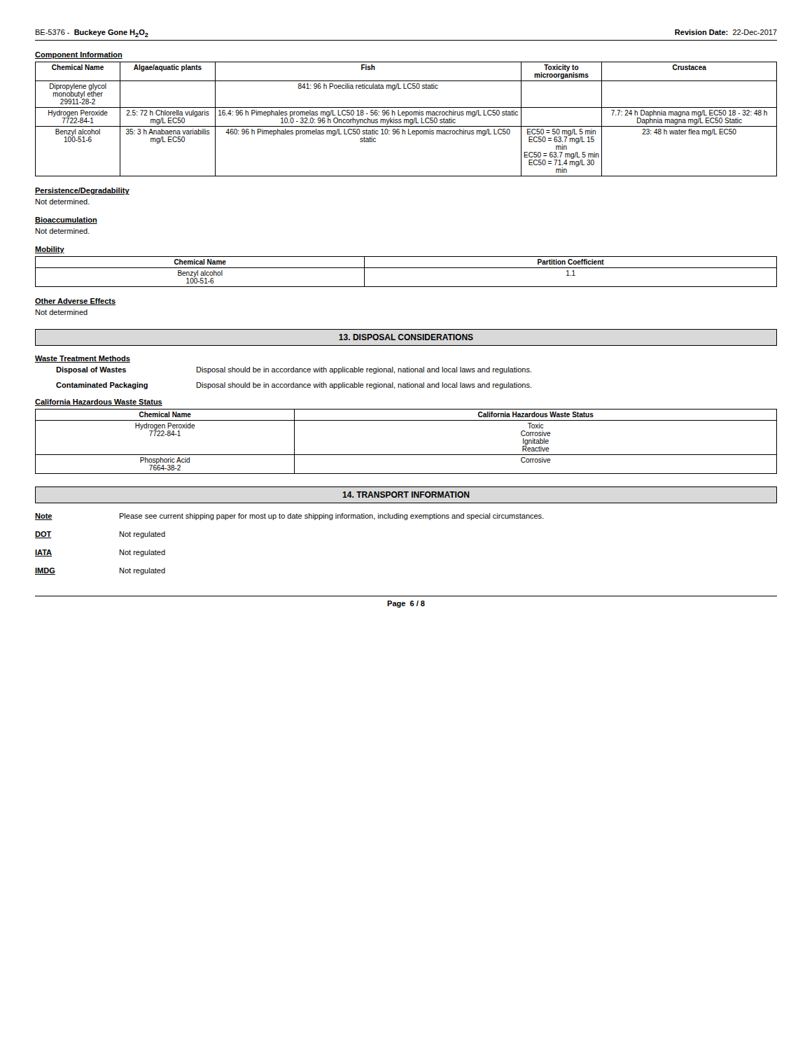BE-5376 - Buckeye Gone H2O2
Revision Date: 22-Dec-2017
Component Information
| Chemical Name | Algae/aquatic plants | Fish | Toxicity to microorganisms | Crustacea |
| --- | --- | --- | --- | --- |
| Dipropylene glycol monobutyl ether 29911-28-2 | | 841: 96 h Poecilia reticulata mg/L LC50 static | | |
| Hydrogen Peroxide 7722-84-1 | 2.5: 72 h Chlorella vulgaris mg/L EC50 | 16.4: 96 h Pimephales promelas mg/L LC50 18 - 56: 96 h Lepomis macrochirus mg/L LC50 static 10.0 - 32.0: 96 h Oncorhynchus mykiss mg/L LC50 static | | 7.7: 24 h Daphnia magna mg/L EC50 18 - 32: 48 h Daphnia magna mg/L EC50 Static |
| Benzyl alcohol 100-51-6 | 35: 3 h Anabaena variabilis mg/L EC50 | 460: 96 h Pimephales promelas mg/L LC50 static 10: 96 h Lepomis macrochirus mg/L LC50 static | EC50 = 50 mg/L 5 min EC50 = 63.7 mg/L 15 min EC50 = 63.7 mg/L 5 min EC50 = 71.4 mg/L 30 min | 23: 48 h water flea mg/L EC50 |
Persistence/Degradability
Not determined.
Bioaccumulation
Not determined.
Mobility
| Chemical Name | Partition Coefficient |
| --- | --- |
| Benzyl alcohol 100-51-6 | 1.1 |
Other Adverse Effects
Not determined
13. DISPOSAL CONSIDERATIONS
Waste Treatment Methods
Disposal of Wastes
Disposal should be in accordance with applicable regional, national and local laws and regulations.
Contaminated Packaging
Disposal should be in accordance with applicable regional, national and local laws and regulations.
California Hazardous Waste Status
| Chemical Name | California Hazardous Waste Status |
| --- | --- |
| Hydrogen Peroxide 7722-84-1 | Toxic Corrosive Ignitable Reactive |
| Phosphoric Acid 7664-38-2 | Corrosive |
14. TRANSPORT INFORMATION
Note
Please see current shipping paper for most up to date shipping information, including exemptions and special circumstances.
DOT
Not regulated
IATA
Not regulated
IMDG
Not regulated
Page 6 / 8